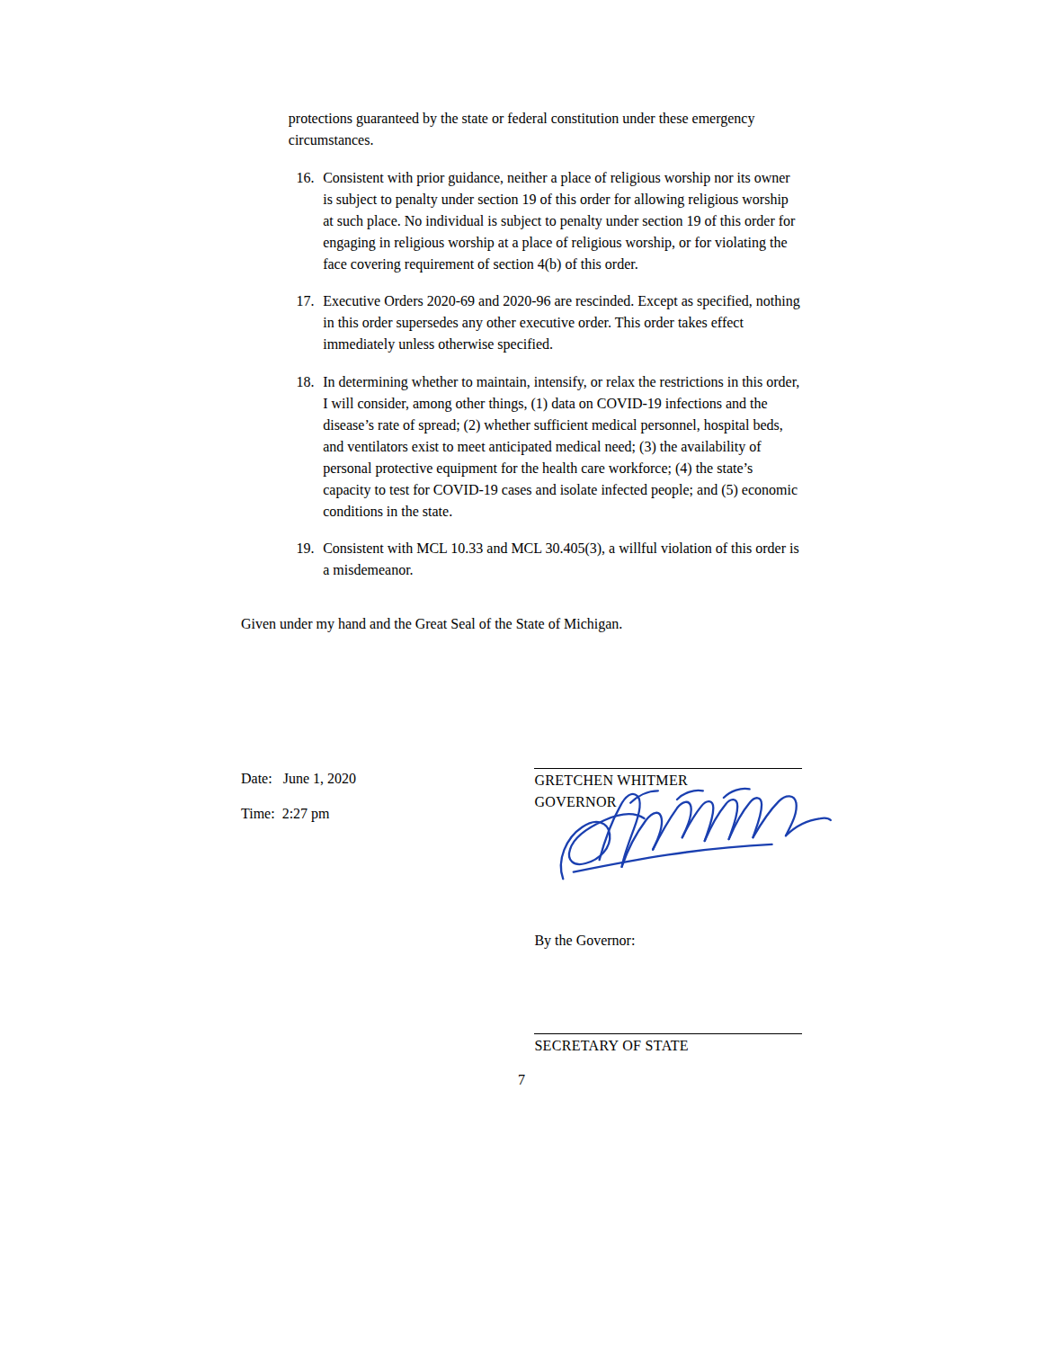protections guaranteed by the state or federal constitution under these emergency circumstances.
16. Consistent with prior guidance, neither a place of religious worship nor its owner is subject to penalty under section 19 of this order for allowing religious worship at such place. No individual is subject to penalty under section 19 of this order for engaging in religious worship at a place of religious worship, or for violating the face covering requirement of section 4(b) of this order.
17. Executive Orders 2020-69 and 2020-96 are rescinded. Except as specified, nothing in this order supersedes any other executive order. This order takes effect immediately unless otherwise specified.
18. In determining whether to maintain, intensify, or relax the restrictions in this order, I will consider, among other things, (1) data on COVID-19 infections and the disease’s rate of spread; (2) whether sufficient medical personnel, hospital beds, and ventilators exist to meet anticipated medical need; (3) the availability of personal protective equipment for the health care workforce; (4) the state’s capacity to test for COVID-19 cases and isolate infected people; and (5) economic conditions in the state.
19. Consistent with MCL 10.33 and MCL 30.405(3), a willful violation of this order is a misdemeanor.
Given under my hand and the Great Seal of the State of Michigan.
| Date: June 1, 2020 Time: 2:27 pm | GRETCHEN WHITMER GOVERNOR By the Governor: SECRETARY OF STATE |
7